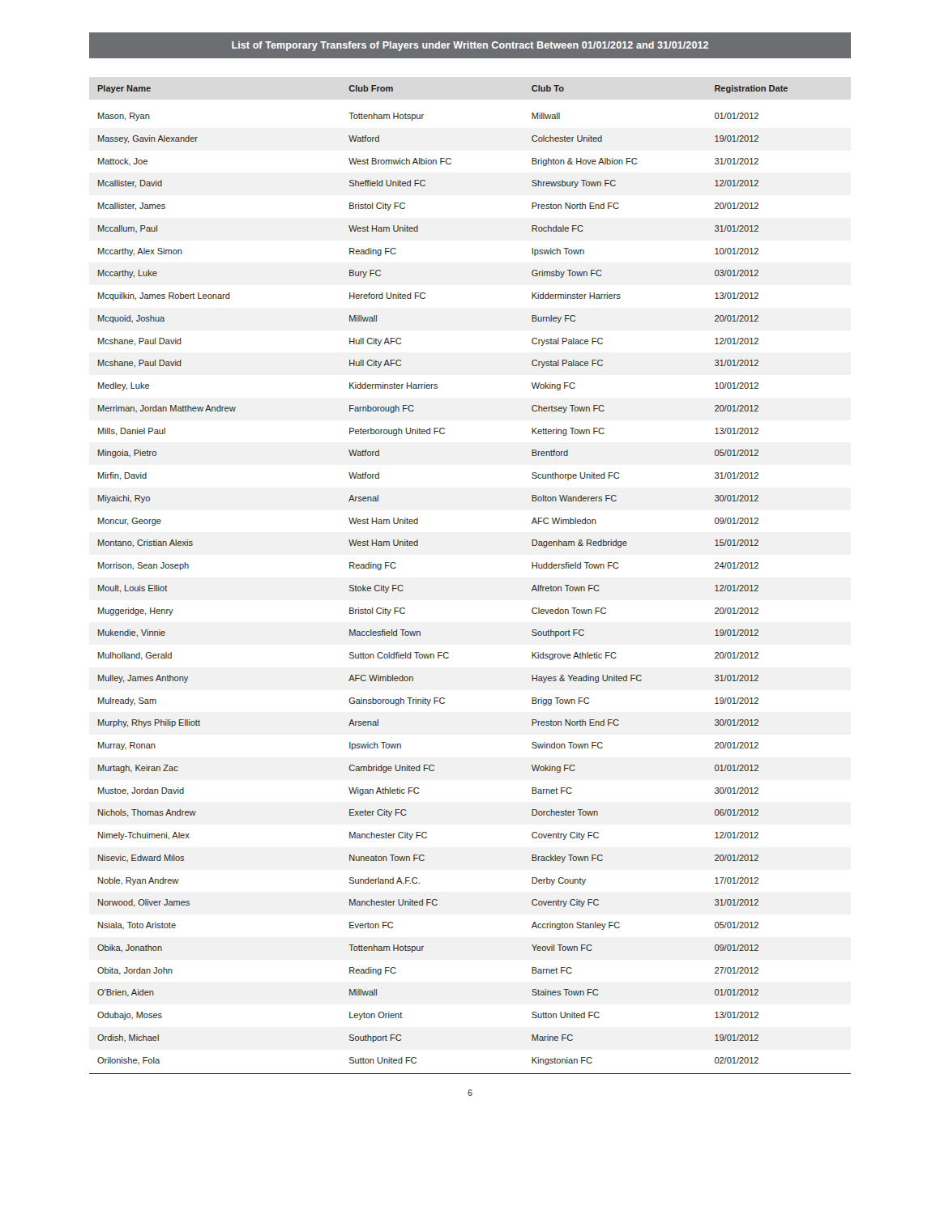List of Temporary Transfers of Players under Written Contract Between 01/01/2012 and 31/01/2012
| Player Name | Club From | Club To | Registration Date |
| --- | --- | --- | --- |
| Mason, Ryan | Tottenham Hotspur | Millwall | 01/01/2012 |
| Massey, Gavin Alexander | Watford | Colchester United | 19/01/2012 |
| Mattock, Joe | West Bromwich Albion FC | Brighton & Hove Albion FC | 31/01/2012 |
| Mcallister, David | Sheffield United FC | Shrewsbury Town FC | 12/01/2012 |
| Mcallister, James | Bristol City FC | Preston North End FC | 20/01/2012 |
| Mccallum, Paul | West Ham United | Rochdale FC | 31/01/2012 |
| Mccarthy, Alex Simon | Reading FC | Ipswich Town | 10/01/2012 |
| Mccarthy, Luke | Bury FC | Grimsby Town FC | 03/01/2012 |
| Mcquilkin, James Robert Leonard | Hereford United FC | Kidderminster Harriers | 13/01/2012 |
| Mcquoid, Joshua | Millwall | Burnley FC | 20/01/2012 |
| Mcshane, Paul David | Hull City AFC | Crystal Palace FC | 12/01/2012 |
| Mcshane, Paul David | Hull City AFC | Crystal Palace FC | 31/01/2012 |
| Medley, Luke | Kidderminster Harriers | Woking FC | 10/01/2012 |
| Merriman, Jordan Matthew Andrew | Farnborough FC | Chertsey Town FC | 20/01/2012 |
| Mills, Daniel Paul | Peterborough United FC | Kettering Town FC | 13/01/2012 |
| Mingoia, Pietro | Watford | Brentford | 05/01/2012 |
| Mirfin, David | Watford | Scunthorpe United FC | 31/01/2012 |
| Miyaichi, Ryo | Arsenal | Bolton Wanderers FC | 30/01/2012 |
| Moncur, George | West Ham United | AFC Wimbledon | 09/01/2012 |
| Montano, Cristian Alexis | West Ham United | Dagenham & Redbridge | 15/01/2012 |
| Morrison, Sean Joseph | Reading FC | Huddersfield Town FC | 24/01/2012 |
| Moult, Louis Elliot | Stoke City FC | Alfreton Town FC | 12/01/2012 |
| Muggeridge, Henry | Bristol City FC | Clevedon Town FC | 20/01/2012 |
| Mukendie, Vinnie | Macclesfield Town | Southport FC | 19/01/2012 |
| Mulholland, Gerald | Sutton Coldfield Town FC | Kidsgrove Athletic FC | 20/01/2012 |
| Mulley, James Anthony | AFC Wimbledon | Hayes & Yeading United FC | 31/01/2012 |
| Mulready, Sam | Gainsborough Trinity FC | Brigg Town FC | 19/01/2012 |
| Murphy, Rhys Philip Elliott | Arsenal | Preston North End FC | 30/01/2012 |
| Murray, Ronan | Ipswich Town | Swindon Town FC | 20/01/2012 |
| Murtagh, Keiran Zac | Cambridge United FC | Woking FC | 01/01/2012 |
| Mustoe, Jordan David | Wigan Athletic FC | Barnet FC | 30/01/2012 |
| Nichols, Thomas Andrew | Exeter City FC | Dorchester Town | 06/01/2012 |
| Nimely-Tchuimeni, Alex | Manchester City FC | Coventry City FC | 12/01/2012 |
| Nisevic, Edward Milos | Nuneaton Town FC | Brackley Town FC | 20/01/2012 |
| Noble, Ryan Andrew | Sunderland A.F.C. | Derby County | 17/01/2012 |
| Norwood, Oliver James | Manchester United FC | Coventry City FC | 31/01/2012 |
| Nsiala, Toto Aristote | Everton FC | Accrington Stanley FC | 05/01/2012 |
| Obika, Jonathon | Tottenham Hotspur | Yeovil Town FC | 09/01/2012 |
| Obita, Jordan John | Reading FC | Barnet FC | 27/01/2012 |
| O'Brien, Aiden | Millwall | Staines Town FC | 01/01/2012 |
| Odubajo, Moses | Leyton Orient | Sutton United FC | 13/01/2012 |
| Ordish, Michael | Southport FC | Marine FC | 19/01/2012 |
| Orilonishe, Fola | Sutton United FC | Kingstonian FC | 02/01/2012 |
6